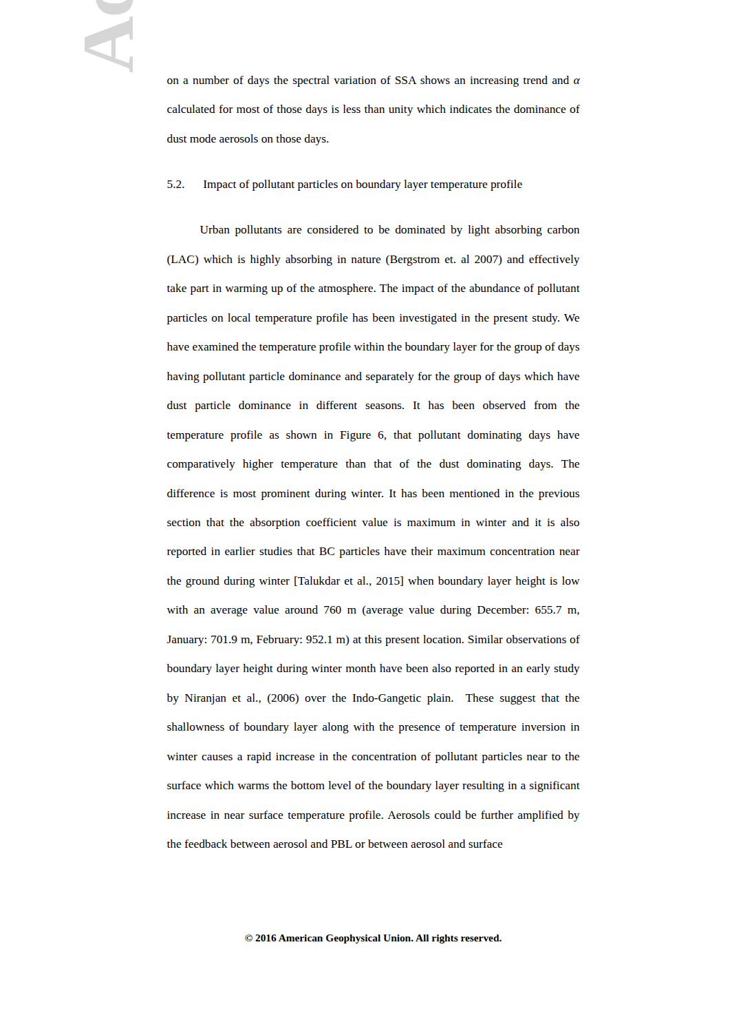Accepted Article
on a number of days the spectral variation of SSA shows an increasing trend and α calculated for most of those days is less than unity which indicates the dominance of dust mode aerosols on those days.
5.2. Impact of pollutant particles on boundary layer temperature profile
Urban pollutants are considered to be dominated by light absorbing carbon (LAC) which is highly absorbing in nature (Bergstrom et. al 2007) and effectively take part in warming up of the atmosphere. The impact of the abundance of pollutant particles on local temperature profile has been investigated in the present study. We have examined the temperature profile within the boundary layer for the group of days having pollutant particle dominance and separately for the group of days which have dust particle dominance in different seasons. It has been observed from the temperature profile as shown in Figure 6, that pollutant dominating days have comparatively higher temperature than that of the dust dominating days. The difference is most prominent during winter. It has been mentioned in the previous section that the absorption coefficient value is maximum in winter and it is also reported in earlier studies that BC particles have their maximum concentration near the ground during winter [Talukdar et al., 2015] when boundary layer height is low with an average value around 760 m (average value during December: 655.7 m, January: 701.9 m, February: 952.1 m) at this present location. Similar observations of boundary layer height during winter month have been also reported in an early study by Niranjan et al., (2006) over the Indo-Gangetic plain. These suggest that the shallowness of boundary layer along with the presence of temperature inversion in winter causes a rapid increase in the concentration of pollutant particles near to the surface which warms the bottom level of the boundary layer resulting in a significant increase in near surface temperature profile. Aerosols could be further amplified by the feedback between aerosol and PBL or between aerosol and surface
© 2016 American Geophysical Union. All rights reserved.